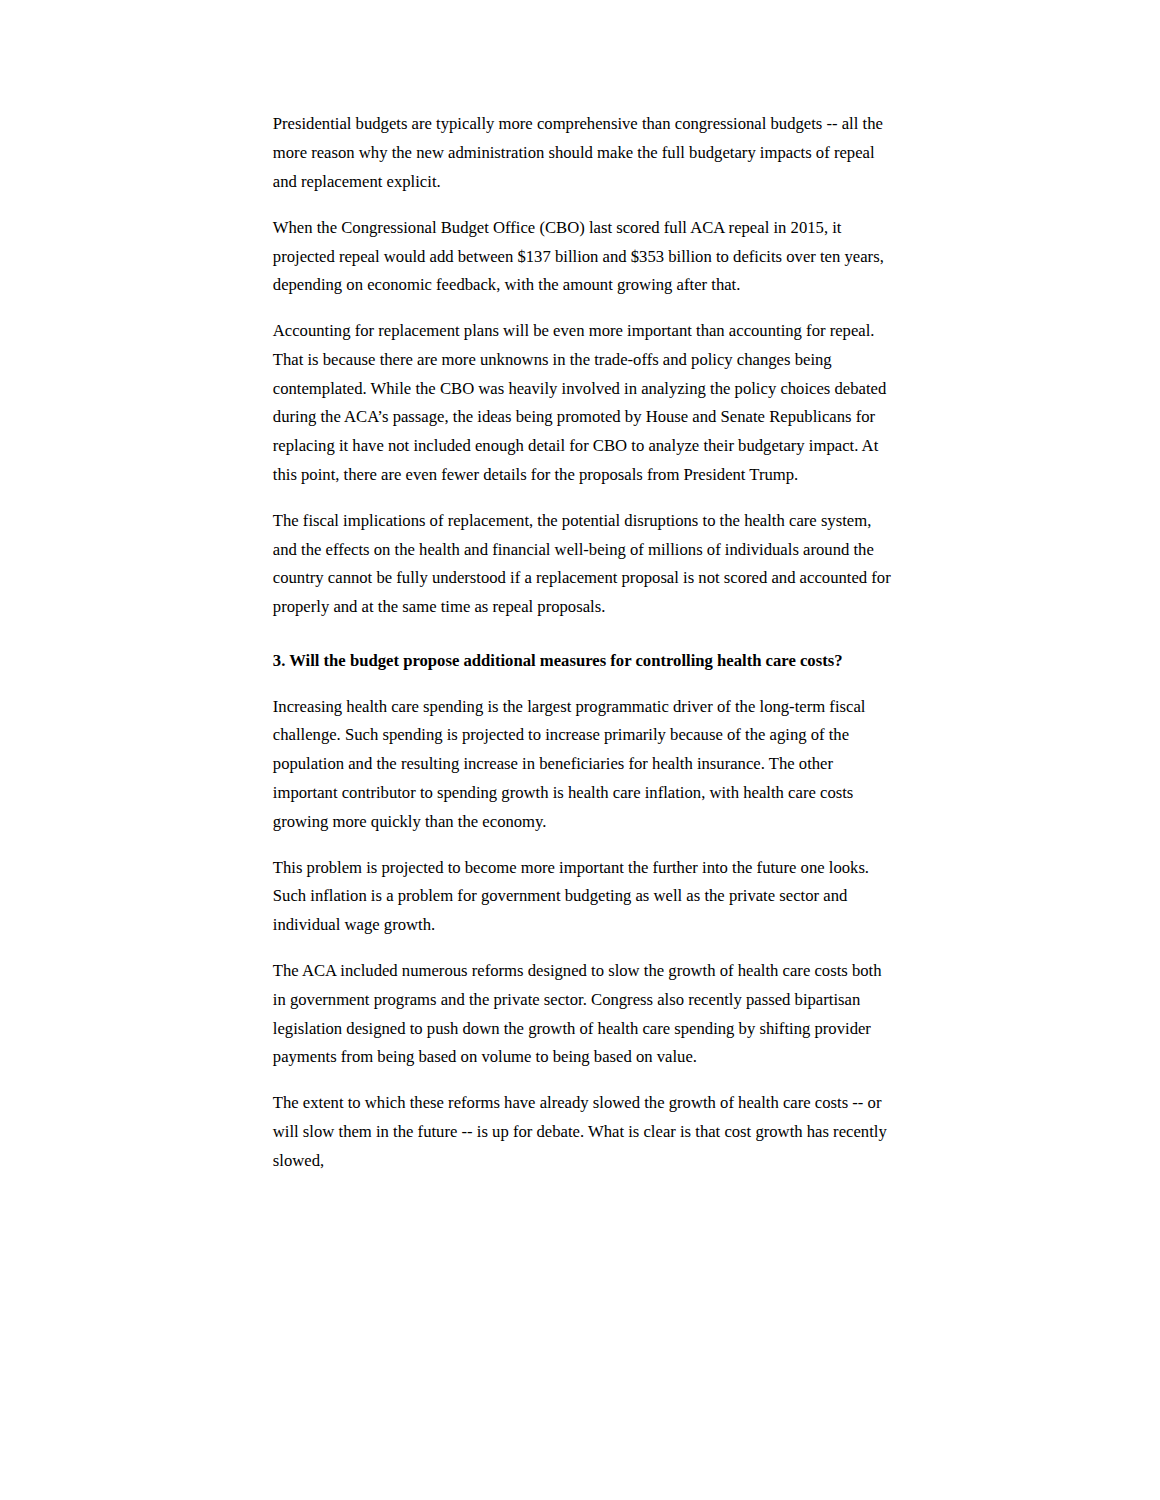Presidential budgets are typically more comprehensive than congressional budgets -- all the more reason why the new administration should make the full budgetary impacts of repeal and replacement explicit.
When the Congressional Budget Office (CBO) last scored full ACA repeal in 2015, it projected repeal would add between $137 billion and $353 billion to deficits over ten years, depending on economic feedback, with the amount growing after that.
Accounting for replacement plans will be even more important than accounting for repeal. That is because there are more unknowns in the trade-offs and policy changes being contemplated. While the CBO was heavily involved in analyzing the policy choices debated during the ACA’s passage, the ideas being promoted by House and Senate Republicans for replacing it have not included enough detail for CBO to analyze their budgetary impact. At this point, there are even fewer details for the proposals from President Trump.
The fiscal implications of replacement, the potential disruptions to the health care system, and the effects on the health and financial well-being of millions of individuals around the country cannot be fully understood if a replacement proposal is not scored and accounted for properly and at the same time as repeal proposals.
3. Will the budget propose additional measures for controlling health care costs?
Increasing health care spending is the largest programmatic driver of the long-term fiscal challenge. Such spending is projected to increase primarily because of the aging of the population and the resulting increase in beneficiaries for health insurance. The other important contributor to spending growth is health care inflation, with health care costs growing more quickly than the economy.
This problem is projected to become more important the further into the future one looks. Such inflation is a problem for government budgeting as well as the private sector and individual wage growth.
The ACA included numerous reforms designed to slow the growth of health care costs both in government programs and the private sector. Congress also recently passed bipartisan legislation designed to push down the growth of health care spending by shifting provider payments from being based on volume to being based on value.
The extent to which these reforms have already slowed the growth of health care costs -- or will slow them in the future -- is up for debate. What is clear is that cost growth has recently slowed,